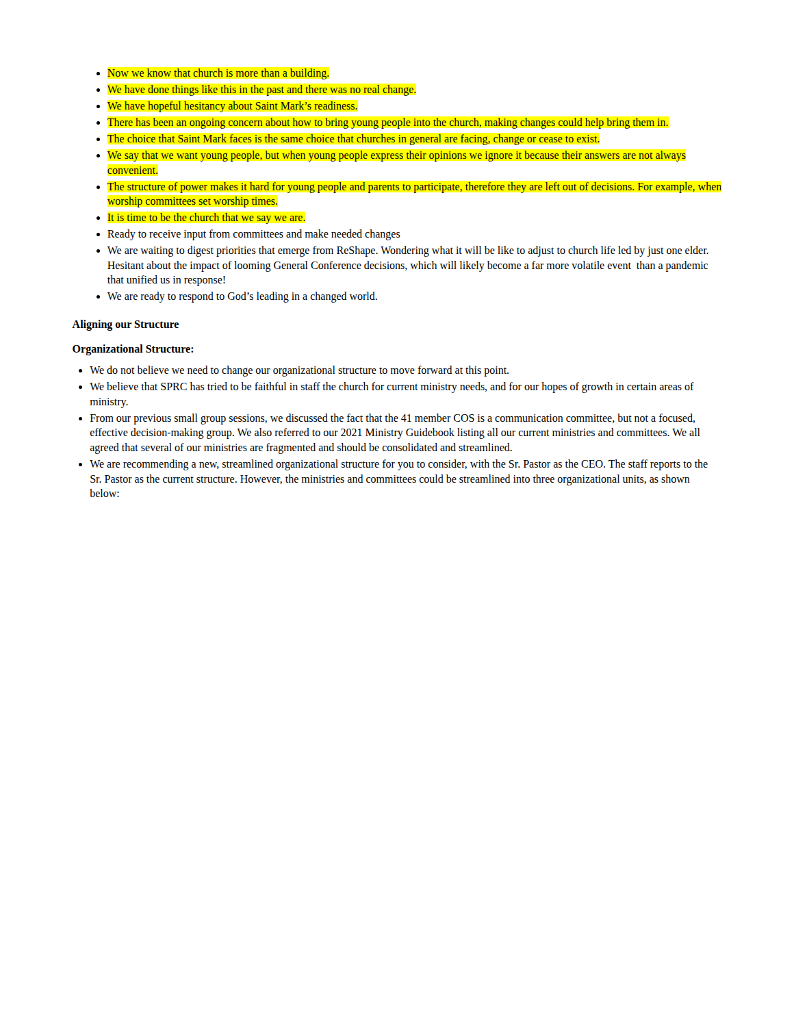Now we know that church is more than a building.
We have done things like this in the past and there was no real change.
We have hopeful hesitancy about Saint Mark’s readiness.
There has been an ongoing concern about how to bring young people into the church, making changes could help bring them in.
The choice that Saint Mark faces is the same choice that churches in general are facing, change or cease to exist.
We say that we want young people, but when young people express their opinions we ignore it because their answers are not always convenient.
The structure of power makes it hard for young people and parents to participate, therefore they are left out of decisions. For example, when worship committees set worship times.
It is time to be the church that we say we are.
Ready to receive input from committees and make needed changes
We are waiting to digest priorities that emerge from ReShape. Wondering what it will be like to adjust to church life led by just one elder. Hesitant about the impact of looming General Conference decisions, which will likely become a far more volatile event than a pandemic that unified us in response!
We are ready to respond to God’s leading in a changed world.
Aligning our Structure
Organizational Structure:
We do not believe we need to change our organizational structure to move forward at this point.
We believe that SPRC has tried to be faithful in staff the church for current ministry needs, and for our hopes of growth in certain areas of ministry.
From our previous small group sessions, we discussed the fact that the 41 member COS is a communication committee, but not a focused, effective decision-making group. We also referred to our 2021 Ministry Guidebook listing all our current ministries and committees. We all agreed that several of our ministries are fragmented and should be consolidated and streamlined.
We are recommending a new, streamlined organizational structure for you to consider, with the Sr. Pastor as the CEO. The staff reports to the Sr. Pastor as the current structure. However, the ministries and committees could be streamlined into three organizational units, as shown below: